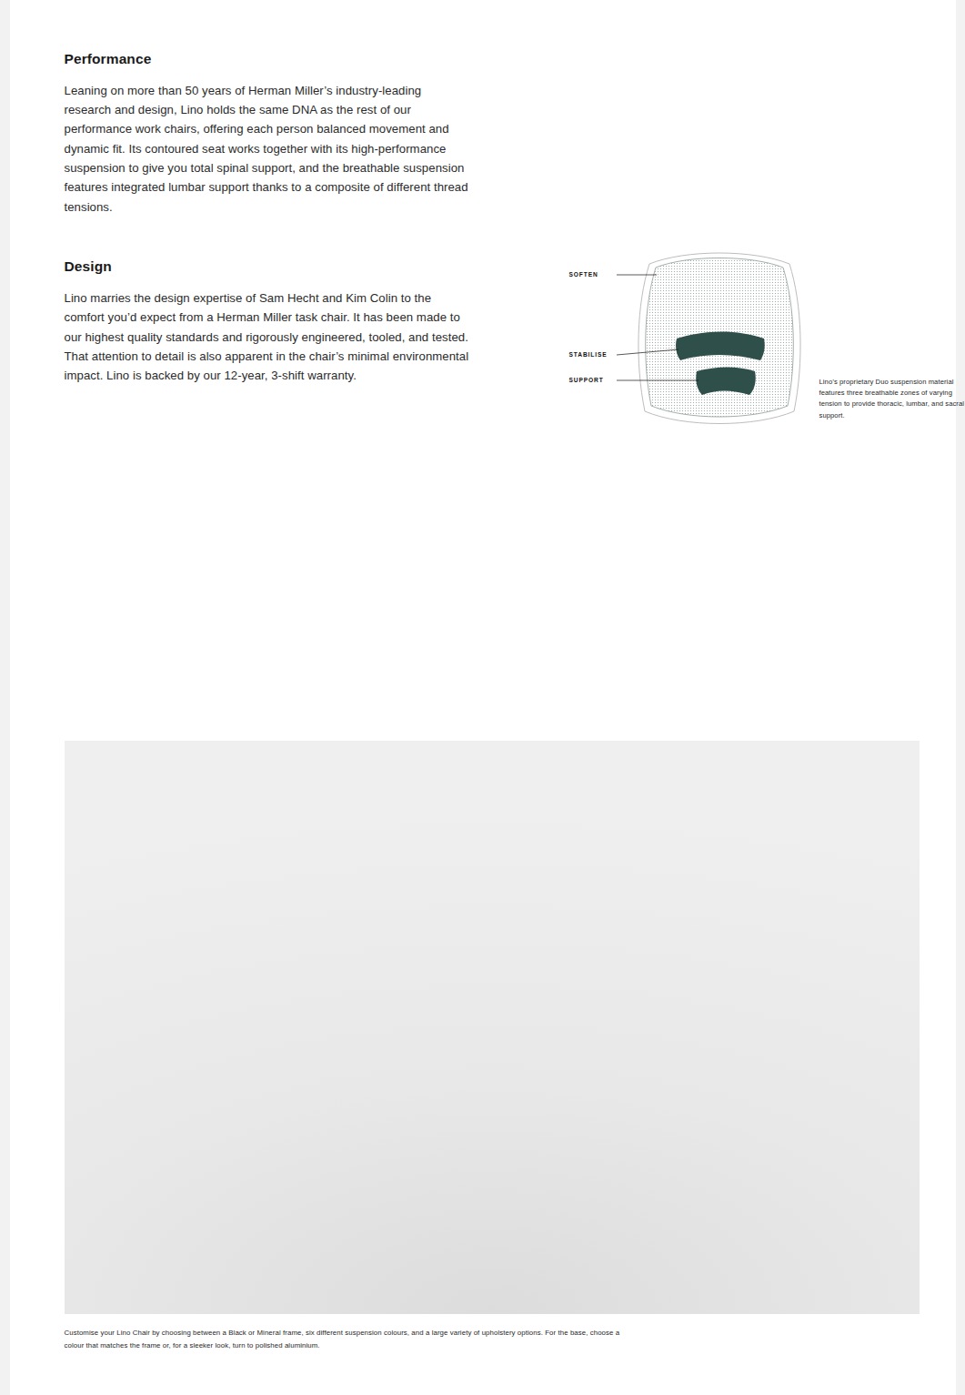Performance
Leaning on more than 50 years of Herman Miller’s industry-leading research and design, Lino holds the same DNA as the rest of our performance work chairs, offering each person balanced movement and dynamic fit. Its contoured seat works together with its high-performance suspension to give you total spinal support, and the breathable suspension features integrated lumbar support thanks to a composite of different thread tensions.
Design
Lino marries the design expertise of Sam Hecht and Kim Colin to the comfort you’d expect from a Herman Miller task chair. It has been made to our highest quality standards and rigorously engineered, tooled, and tested. That attention to detail is also apparent in the chair’s minimal environmental impact. Lino is backed by our 12-year, 3-shift warranty.
SOFTEN STABILISE SUPPORT
Lino’s proprietary Duo suspension material features three breathable zones of varying tension to provide thoracic, lumbar, and sacral support.
Customise your Lino Chair by choosing between a Black or Mineral frame, six different suspension colours, and a large variety of upholstery options. For the base, choose a colour that matches the frame or, for a sleeker look, turn to polished aluminium.